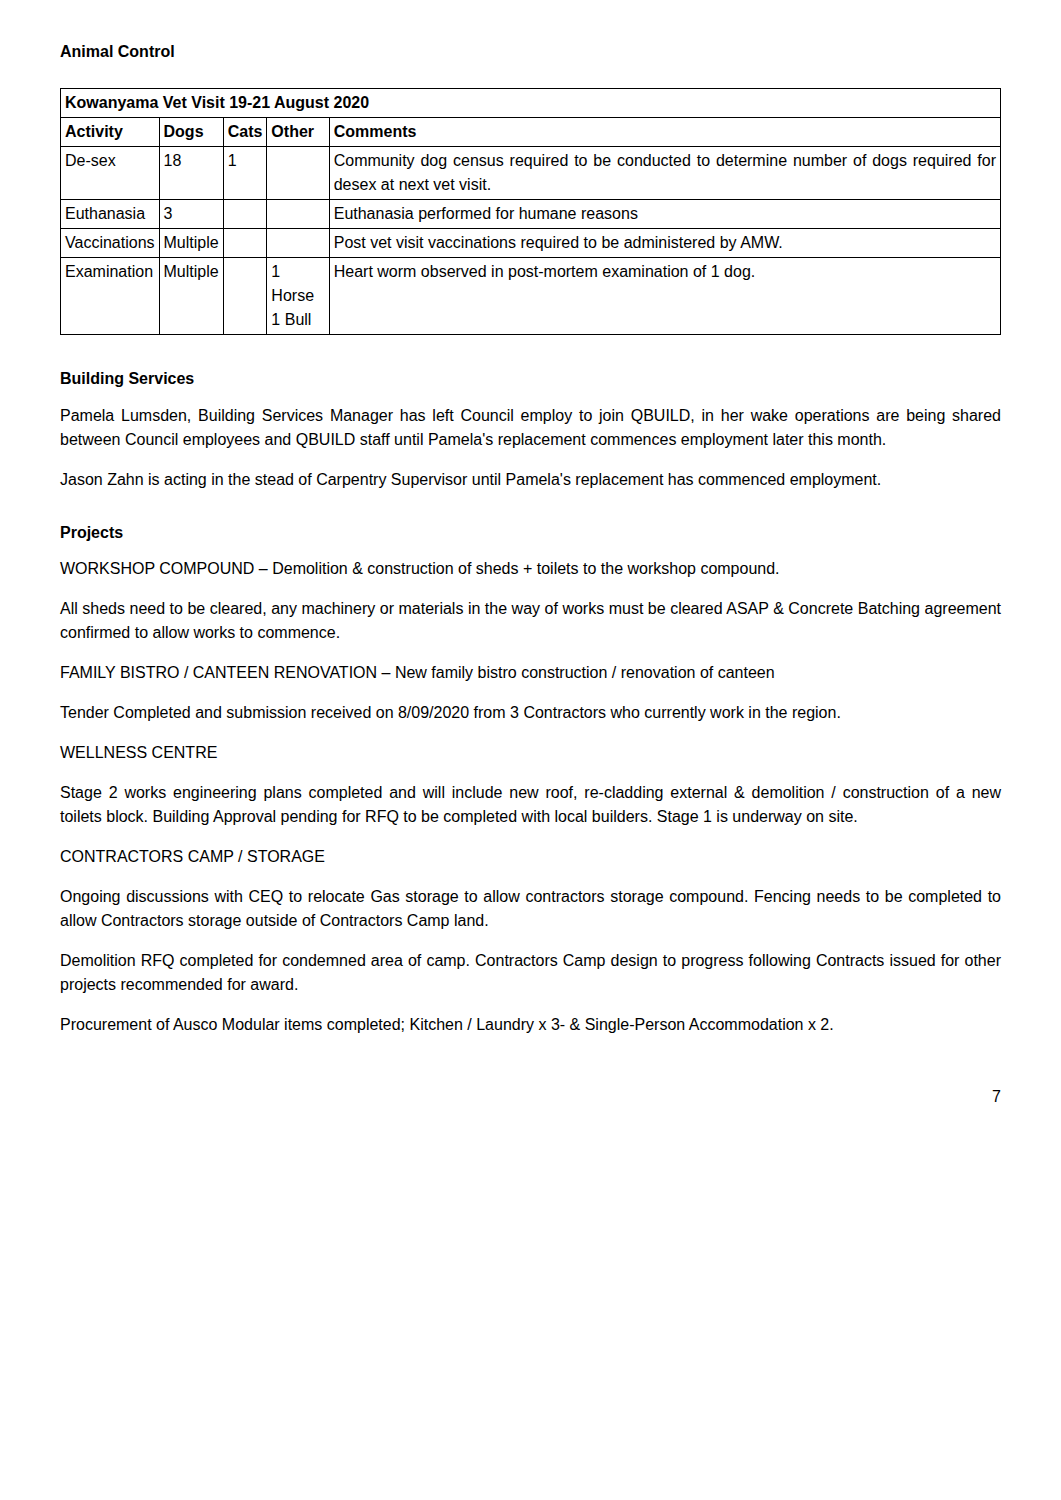Animal Control
Kowanyama Vet Visit 19-21 August 2020
| Activity | Dogs | Cats | Other | Comments |
| --- | --- | --- | --- | --- |
| De-sex | 18 | 1 | | Community dog census required to be conducted to determine number of dogs required for desex at next vet visit. |
| Euthanasia | 3 | | | Euthanasia performed for humane reasons |
| Vaccinations | Multiple | | | Post vet visit vaccinations required to be administered by AMW. |
| Examination | Multiple | | 1 Horse 1 Bull | Heart worm observed in post-mortem examination of 1 dog. |
Building Services
Pamela Lumsden, Building Services Manager has left Council employ to join QBUILD, in her wake operations are being shared between Council employees and QBUILD staff until Pamela's replacement commences employment later this month.
Jason Zahn is acting in the stead of Carpentry Supervisor until Pamela's replacement has commenced employment.
Projects
WORKSHOP COMPOUND – Demolition & construction of sheds + toilets to the workshop compound.
All sheds need to be cleared, any machinery or materials in the way of works must be cleared ASAP & Concrete Batching agreement confirmed to allow works to commence.
FAMILY BISTRO / CANTEEN RENOVATION – New family bistro construction / renovation of canteen
Tender Completed and submission received on 8/09/2020 from 3 Contractors who currently work in the region.
WELLNESS CENTRE
Stage 2 works engineering plans completed and will include new roof, re-cladding external & demolition / construction of a new toilets block. Building Approval pending for RFQ to be completed with local builders. Stage 1 is underway on site.
CONTRACTORS CAMP / STORAGE
Ongoing discussions with CEQ to relocate Gas storage to allow contractors storage compound. Fencing needs to be completed to allow Contractors storage outside of Contractors Camp land.
Demolition RFQ completed for condemned area of camp. Contractors Camp design to progress following Contracts issued for other projects recommended for award.
Procurement of Ausco Modular items completed; Kitchen / Laundry x 3- & Single-Person Accommodation x 2.
7